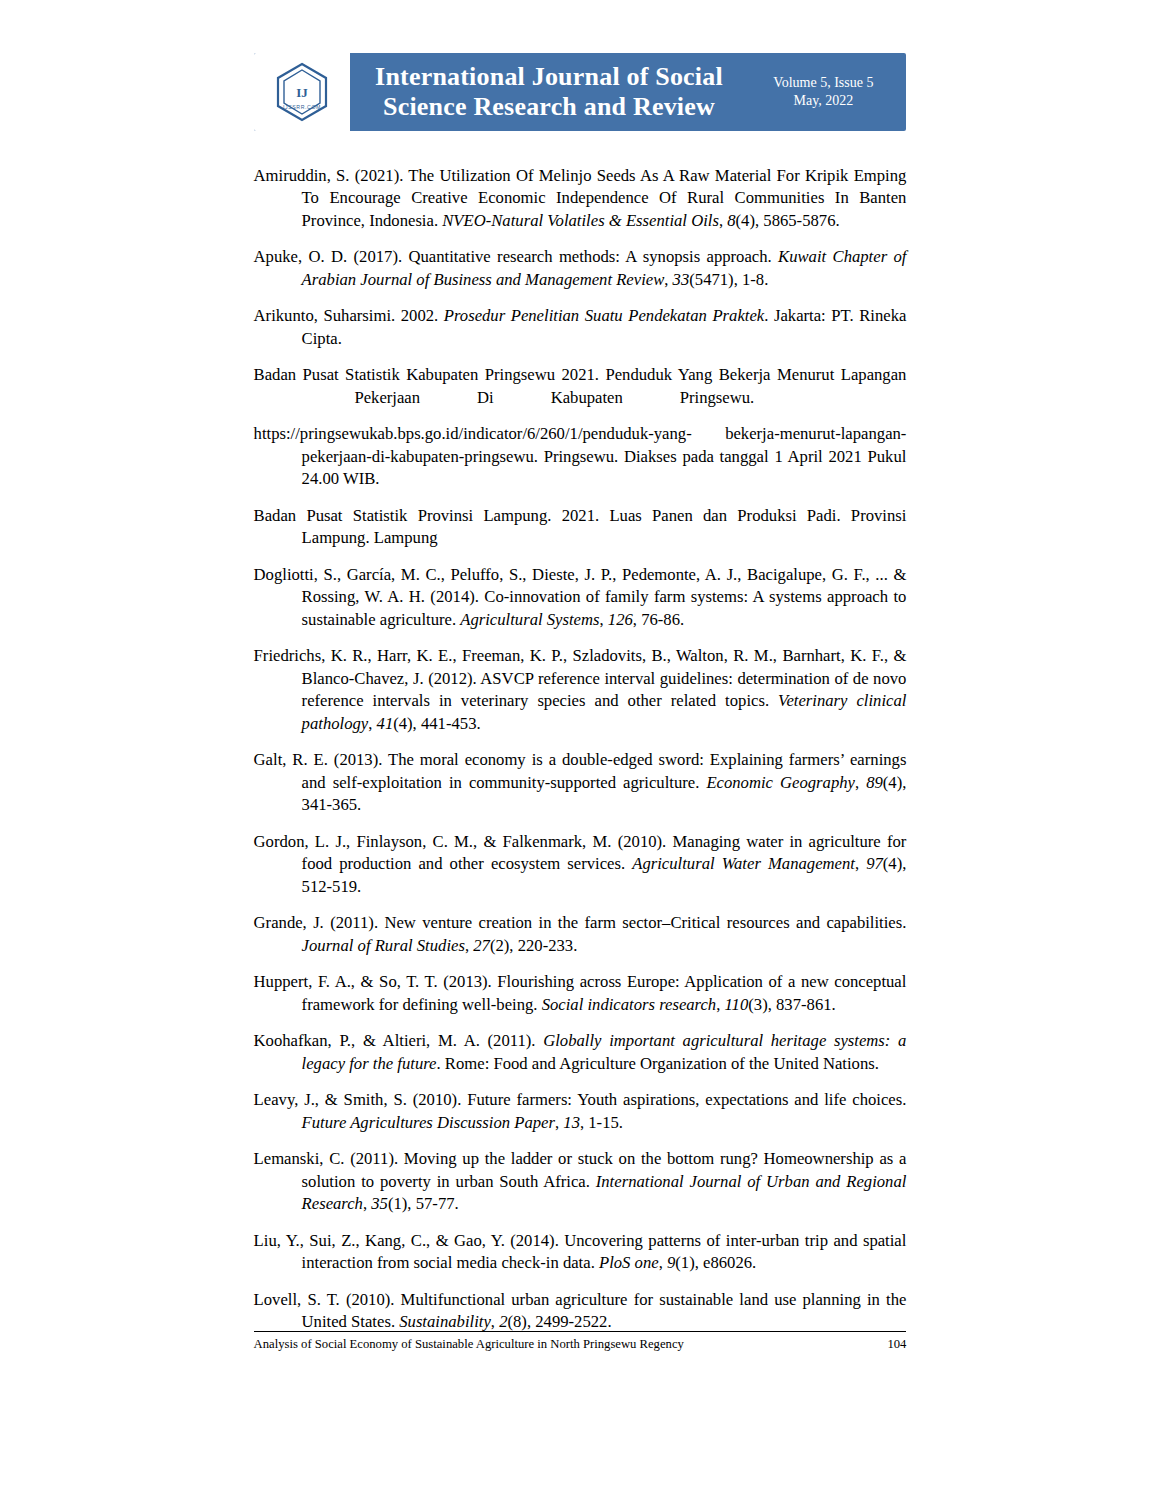IJ IJSSRR.COM
International Journal of Social
Science Research and Review
Volume 5, Issue 5 May, 2022
Amiruddin, S. (2021). The Utilization Of Melinjo Seeds As A Raw Material For Kripik Emping To Encourage Creative Economic Independence Of Rural Communities In Banten Province, Indonesia. NVEO-Natural Volatiles & Essential Oils, 8(4), 5865-5876.
Apuke, O. D. (2017). Quantitative research methods: A synopsis approach. Kuwait Chapter of Arabian Journal of Business and Management Review, 33(5471), 1-8.
Arikunto, Suharsimi. 2002. Prosedur Penelitian Suatu Pendekatan Praktek. Jakarta: PT. Rineka Cipta.
Badan Pusat Statistik Kabupaten Pringsewu 2021. Penduduk Yang Bekerja Menurut Lapangan Pekerjaan Di Kabupaten Pringsewu.
https://pringsewukab.bps.go.id/indicator/6/260/1/penduduk-yang- bekerja-menurut-lapangan-pekerjaan-di-kabupaten-pringsewu. Pringsewu. Diakses pada tanggal 1 April 2021 Pukul 24.00 WIB.
Badan Pusat Statistik Provinsi Lampung. 2021. Luas Panen dan Produksi Padi. Provinsi Lampung. Lampung
Dogliotti, S., García, M. C., Peluffo, S., Dieste, J. P., Pedemonte, A. J., Bacigalupe, G. F., ... & Rossing, W. A. H. (2014). Co-innovation of family farm systems: A systems approach to sustainable agriculture. Agricultural Systems, 126, 76-86.
Friedrichs, K. R., Harr, K. E., Freeman, K. P., Szladovits, B., Walton, R. M., Barnhart, K. F., & Blanco-Chavez, J. (2012). ASVCP reference interval guidelines: determination of de novo reference intervals in veterinary species and other related topics. Veterinary clinical pathology, 41(4), 441-453.
Galt, R. E. (2013). The moral economy is a double-edged sword: Explaining farmers’ earnings and self-exploitation in community-supported agriculture. Economic Geography, 89(4), 341-365.
Gordon, L. J., Finlayson, C. M., & Falkenmark, M. (2010). Managing water in agriculture for food production and other ecosystem services. Agricultural Water Management, 97(4), 512-519.
Grande, J. (2011). New venture creation in the farm sector–Critical resources and capabilities. Journal of Rural Studies, 27(2), 220-233.
Huppert, F. A., & So, T. T. (2013). Flourishing across Europe: Application of a new conceptual framework for defining well-being. Social indicators research, 110(3), 837-861.
Koohafkan, P., & Altieri, M. A. (2011). Globally important agricultural heritage systems: a legacy for the future. Rome: Food and Agriculture Organization of the United Nations.
Leavy, J., & Smith, S. (2010). Future farmers: Youth aspirations, expectations and life choices. Future Agricultures Discussion Paper, 13, 1-15.
Lemanski, C. (2011). Moving up the ladder or stuck on the bottom rung? Homeownership as a solution to poverty in urban South Africa. International Journal of Urban and Regional Research, 35(1), 57-77.
Liu, Y., Sui, Z., Kang, C., & Gao, Y. (2014). Uncovering patterns of inter-urban trip and spatial interaction from social media check-in data. PloS one, 9(1), e86026.
Lovell, S. T. (2010). Multifunctional urban agriculture for sustainable land use planning in the United States. Sustainability, 2(8), 2499-2522.
Analysis of Social Economy of Sustainable Agriculture in North Pringsewu Regency
104